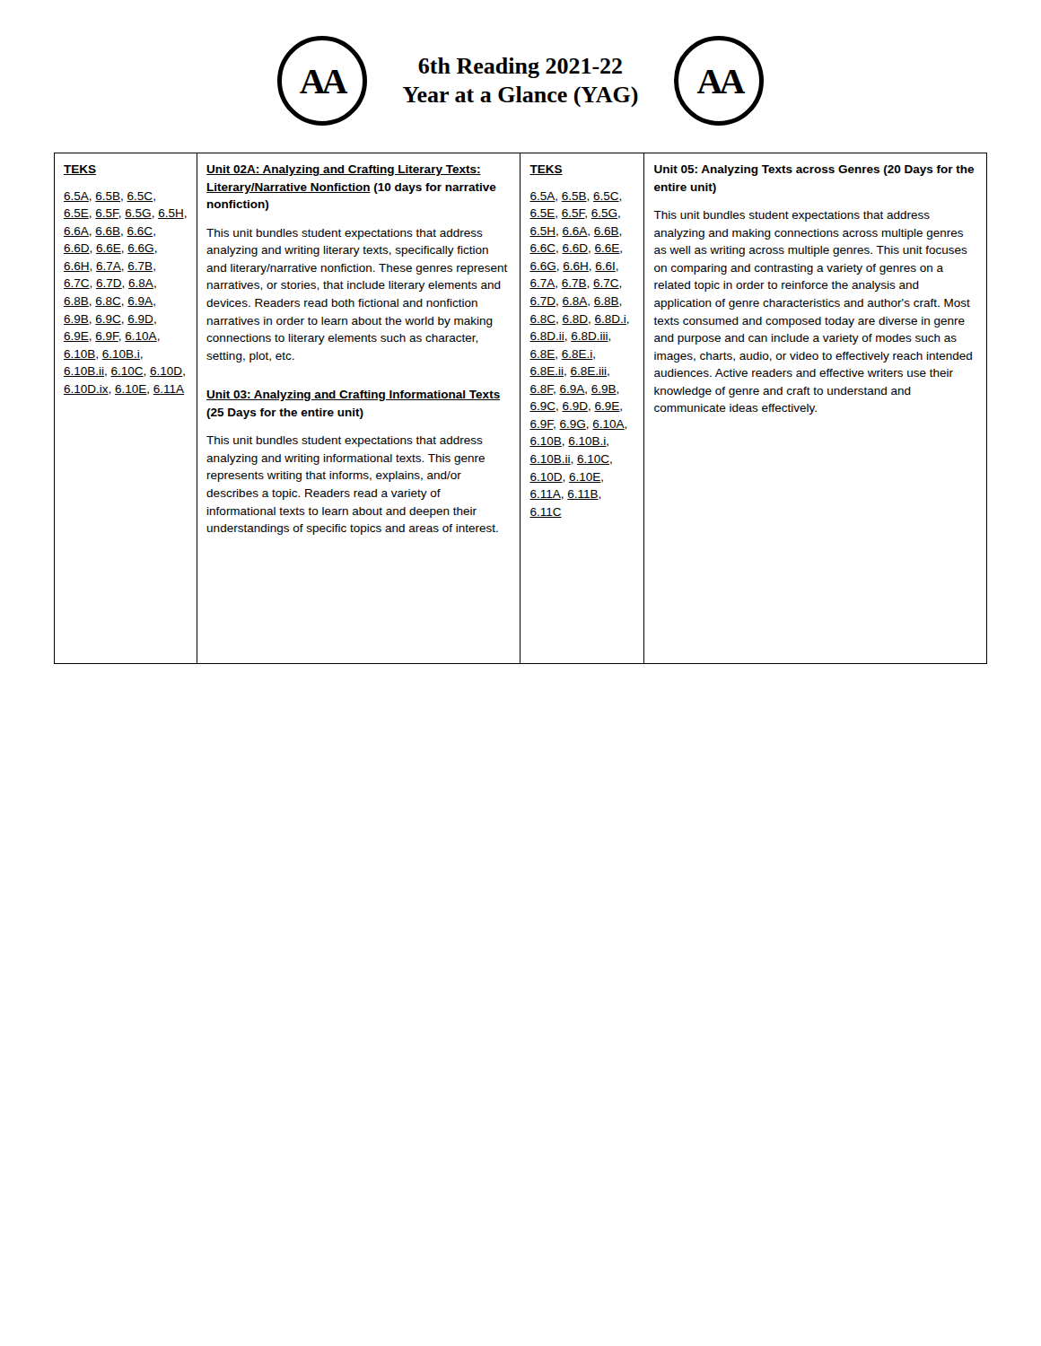AA
6th Reading 2021-22
Year at a Glance (YAG)
AA
| TEKS 6.5A , 6.5B , 6.5C , 6.5E , 6.5F , 6.5G , 6.5H , 6.6A , 6.6B , 6.6C , 6.6D , 6.6E , 6.6G , 6.6H , 6.7A , 6.7B , 6.7C , 6.7D , 6.8A , 6.8B , 6.8C , 6.9A , 6.9B , 6.9C , 6.9D , 6.9E , 6.9F , 6.10A , 6.10B , 6.10B.i , 6.10B.ii , 6.10C , 6.10D , 6.10D.ix , 6.10E , 6.11A | Unit 02A: Analyzing and Crafting Literary Texts: Literary/Narrative Nonfiction (10 days for narrative nonfiction) This unit bundles student expectations that address analyzing and writing literary texts, specifically fiction and literary/narrative nonfiction. These genres represent narratives, or stories, that include literary elements and devices. Readers read both fictional and nonfiction narratives in order to learn about the world by making connections to literary elements such as character, setting, plot, etc. Unit 03: Analyzing and Crafting Informational Texts (25 Days for the entire unit) This unit bundles student expectations that address analyzing and writing informational texts. This genre represents writing that informs, explains, and/or describes a topic. Readers read a variety of informational texts to learn about and deepen their understandings of specific topics and areas of interest. | TEKS 6.5A , 6.5B , 6.5C , 6.5E , 6.5F , 6.5G , 6.5H , 6.6A , 6.6B , 6.6C , 6.6D , 6.6E , 6.6G , 6.6H , 6.6I , 6.7A , 6.7B , 6.7C , 6.7D , 6.8A , 6.8B , 6.8C , 6.8D , 6.8D.i , 6.8D.ii , 6.8D.iii , 6.8E , 6.8E.i , 6.8E.ii , 6.8E.iii , 6.8F , 6.9A , 6.9B , 6.9C , 6.9D , 6.9E , 6.9F , 6.9G , 6.10A , 6.10B , 6.10B.i , 6.10B.ii , 6.10C , 6.10D , 6.10E , 6.11A , 6.11B , 6.11C | Unit 05: Analyzing Texts across Genres (20 Days for the entire unit) This unit bundles student expectations that address analyzing and making connections across multiple genres as well as writing across multiple genres. This unit focuses on comparing and contrasting a variety of genres on a related topic in order to reinforce the analysis and application of genre characteristics and author's craft. Most texts consumed and composed today are diverse in genre and purpose and can include a variety of modes such as images, charts, audio, or video to effectively reach intended audiences. Active readers and effective writers use their knowledge of genre and craft to understand and communicate ideas effectively. |